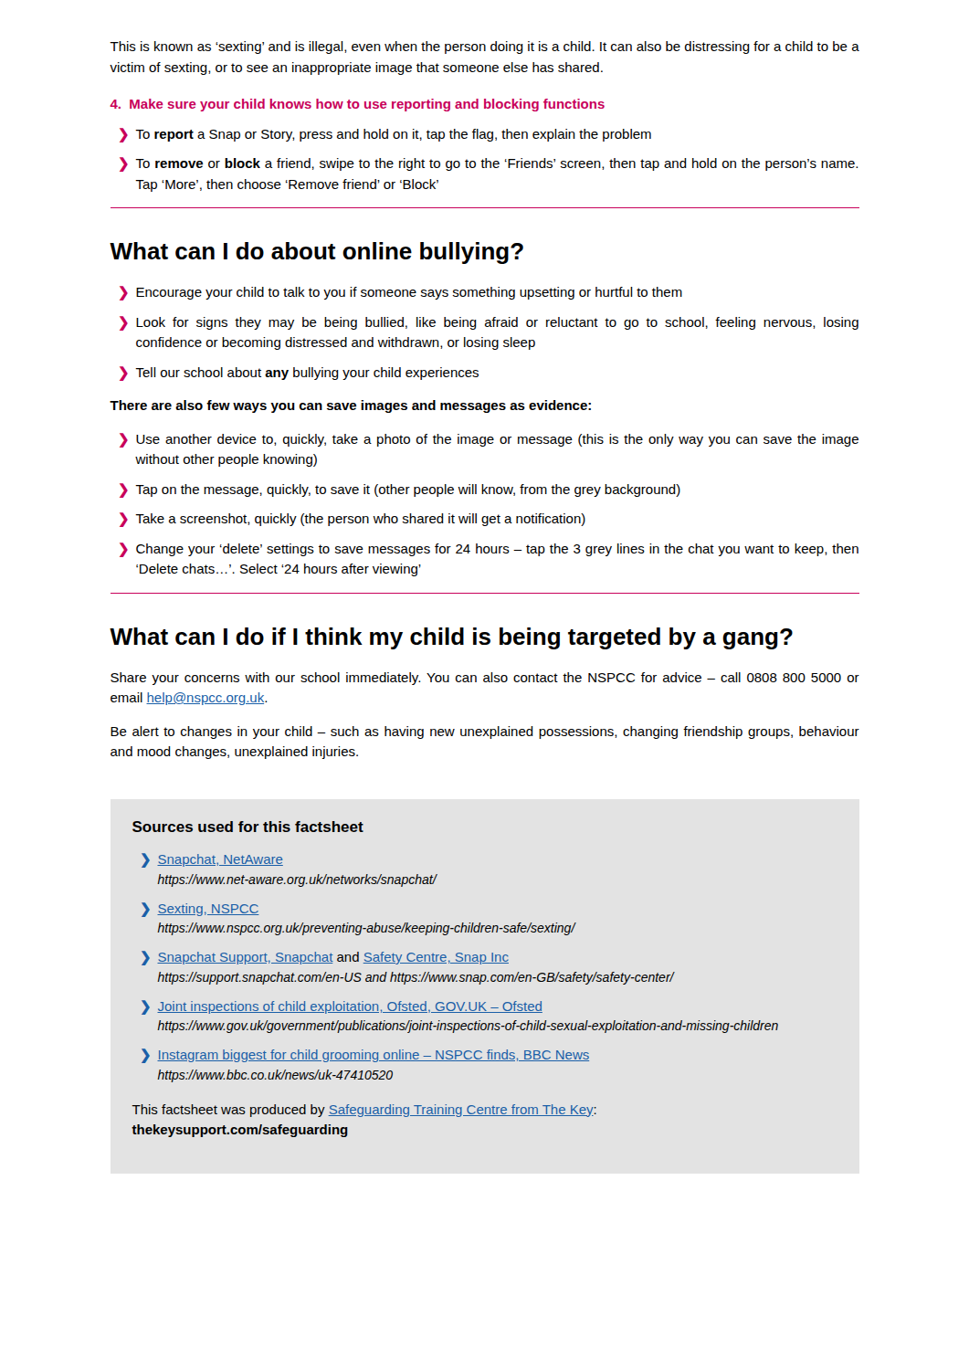This is known as ‘sexting’ and is illegal, even when the person doing it is a child. It can also be distressing for a child to be a victim of sexting, or to see an inappropriate image that someone else has shared.
4. Make sure your child knows how to use reporting and blocking functions
To report a Snap or Story, press and hold on it, tap the flag, then explain the problem
To remove or block a friend, swipe to the right to go to the ‘Friends’ screen, then tap and hold on the person’s name. Tap ‘More’, then choose ‘Remove friend’ or ‘Block’
What can I do about online bullying?
Encourage your child to talk to you if someone says something upsetting or hurtful to them
Look for signs they may be being bullied, like being afraid or reluctant to go to school, feeling nervous, losing confidence or becoming distressed and withdrawn, or losing sleep
Tell our school about any bullying your child experiences
There are also few ways you can save images and messages as evidence:
Use another device to, quickly, take a photo of the image or message (this is the only way you can save the image without other people knowing)
Tap on the message, quickly, to save it (other people will know, from the grey background)
Take a screenshot, quickly (the person who shared it will get a notification)
Change your ‘delete’ settings to save messages for 24 hours – tap the 3 grey lines in the chat you want to keep, then ‘Delete chats…’. Select ‘24 hours after viewing’
What can I do if I think my child is being targeted by a gang?
Share your concerns with our school immediately. You can also contact the NSPCC for advice – call 0808 800 5000 or email help@nspcc.org.uk.
Be alert to changes in your child – such as having new unexplained possessions, changing friendship groups, behaviour and mood changes, unexplained injuries.
Sources used for this factsheet
Snapchat, NetAware https://www.net-aware.org.uk/networks/snapchat/
Sexting, NSPCC https://www.nspcc.org.uk/preventing-abuse/keeping-children-safe/sexting/
Snapchat Support, Snapchat and Safety Centre, Snap Inc https://support.snapchat.com/en-US and https://www.snap.com/en-GB/safety/safety-center/
Joint inspections of child exploitation, Ofsted, GOV.UK – Ofsted https://www.gov.uk/government/publications/joint-inspections-of-child-sexual-exploitation-and-missing-children
Instagram biggest for child grooming online – NSPCC finds, BBC News https://www.bbc.co.uk/news/uk-47410520
This factsheet was produced by Safeguarding Training Centre from The Key:
thekeysupport.com/safeguarding